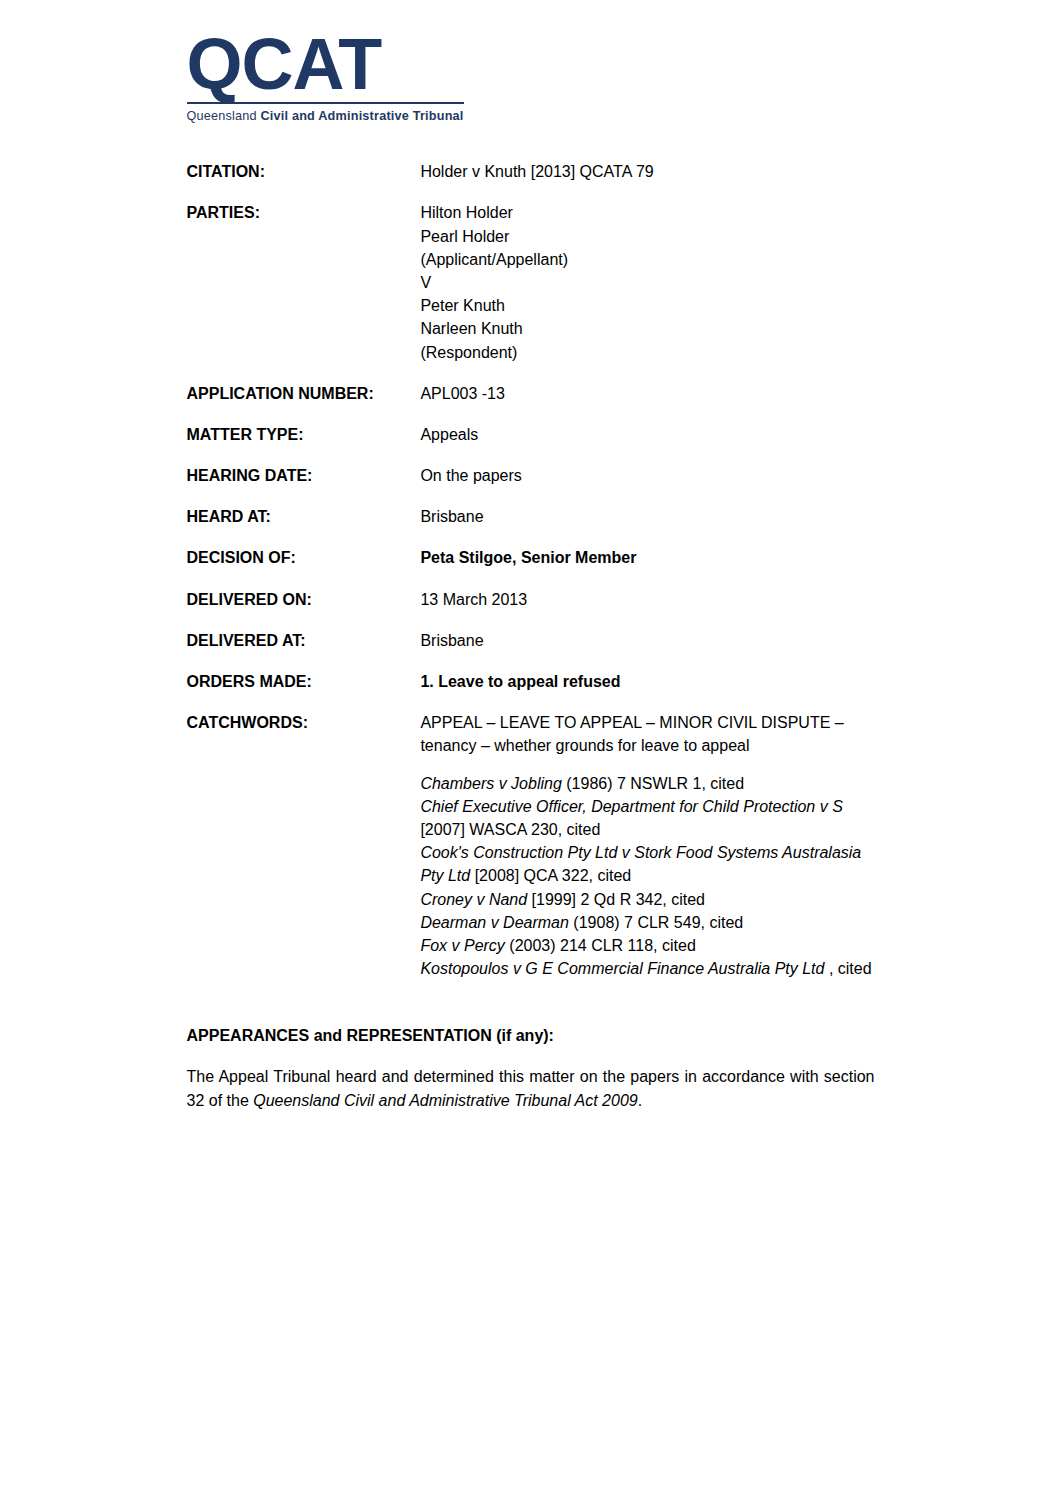QCAT
Queensland Civil and Administrative Tribunal
| Citation: | Holder v Knuth [2013] QCATA 79 |
| Parties: | Hilton Holder Pearl Holder (Applicant/Appellant) V Peter Knuth Narleen Knuth (Respondent) |
| Application Number: | APL003 -13 |
| Matter Type: | Appeals |
| Hearing Date: | On the papers |
| Heard At: | Brisbane |
| Decision Of: | Peta Stilgoe, Senior Member |
| Delivered On: | 13 March 2013 |
| Delivered At: | Brisbane |
| Orders Made: | 1. Leave to appeal refused |
| Catchwords: | APPEAL – LEAVE TO APPEAL – MINOR CIVIL DISPUTE – tenancy – whether grounds for leave to appeal Chambers v Jobling (1986) 7 NSWLR 1, cited Chief Executive Officer, Department for Child Protection v S [2007] WASCA 230, cited Cook's Construction Pty Ltd v Stork Food Systems Australasia Pty Ltd [2008] QCA 322, cited Croney v Nand [1999] 2 Qd R 342, cited Dearman v Dearman (1908) 7 CLR 549, cited Fox v Percy (2003) 214 CLR 118, cited Kostopoulos v G E Commercial Finance Australia Pty Ltd , cited |
APPEARANCES and REPRESENTATION (if any):
The Appeal Tribunal heard and determined this matter on the papers in accordance with section 32 of the Queensland Civil and Administrative Tribunal Act 2009.